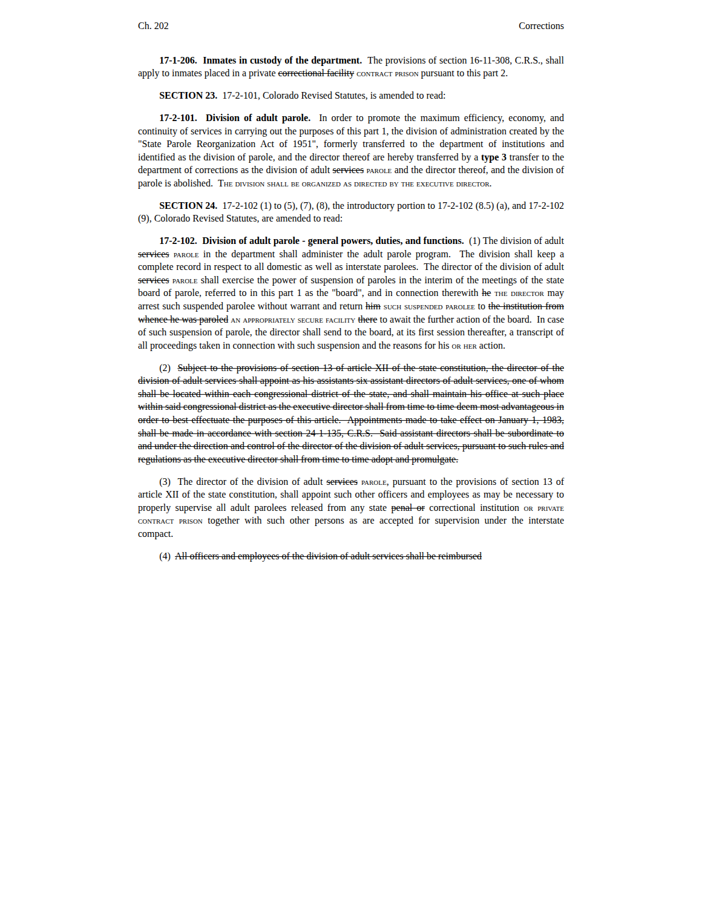Ch. 202 Corrections
17-1-206. Inmates in custody of the department. The provisions of section 16-11-308, C.R.S., shall apply to inmates placed in a private correctional facility contract prison pursuant to this part 2.
SECTION 23. 17-2-101, Colorado Revised Statutes, is amended to read:
17-2-101. Division of adult parole. In order to promote the maximum efficiency, economy, and continuity of services in carrying out the purposes of this part 1, the division of administration created by the "State Parole Reorganization Act of 1951", formerly transferred to the department of institutions and identified as the division of parole, and the director thereof are hereby transferred by a type 3 transfer to the department of corrections as the division of adult services parole and the director thereof, and the division of parole is abolished. The division shall be organized as directed by the executive director.
SECTION 24. 17-2-102 (1) to (5), (7), (8), the introductory portion to 17-2-102 (8.5) (a), and 17-2-102 (9), Colorado Revised Statutes, are amended to read:
17-2-102. Division of adult parole - general powers, duties, and functions. (1) The division of adult services parole in the department shall administer the adult parole program. The division shall keep a complete record in respect to all domestic as well as interstate parolees. The director of the division of adult services parole shall exercise the power of suspension of paroles in the interim of the meetings of the state board of parole, referred to in this part 1 as the "board", and in connection therewith he the director may arrest such suspended parolee without warrant and return him such suspended parolee to the institution from whence he was paroled an appropriately secure facility there to await the further action of the board. In case of such suspension of parole, the director shall send to the board, at its first session thereafter, a transcript of all proceedings taken in connection with such suspension and the reasons for his or her action.
(2) Subject to the provisions of section 13 of article XII of the state constitution, the director of the division of adult services shall appoint as his assistants six assistant directors of adult services, one of whom shall be located within each congressional district of the state, and shall maintain his office at such place within said congressional district as the executive director shall from time to time deem most advantageous in order to best effectuate the purposes of this article. Appointments made to take effect on January 1, 1983, shall be made in accordance with section 24-1-135, C.R.S. Said assistant directors shall be subordinate to and under the direction and control of the director of the division of adult services, pursuant to such rules and regulations as the executive director shall from time to time adopt and promulgate.
(3) The director of the division of adult services parole, pursuant to the provisions of section 13 of article XII of the state constitution, shall appoint such other officers and employees as may be necessary to properly supervise all adult parolees released from any state penal or correctional institution or private contract prison together with such other persons as are accepted for supervision under the interstate compact.
(4) All officers and employees of the division of adult services shall be reimbursed